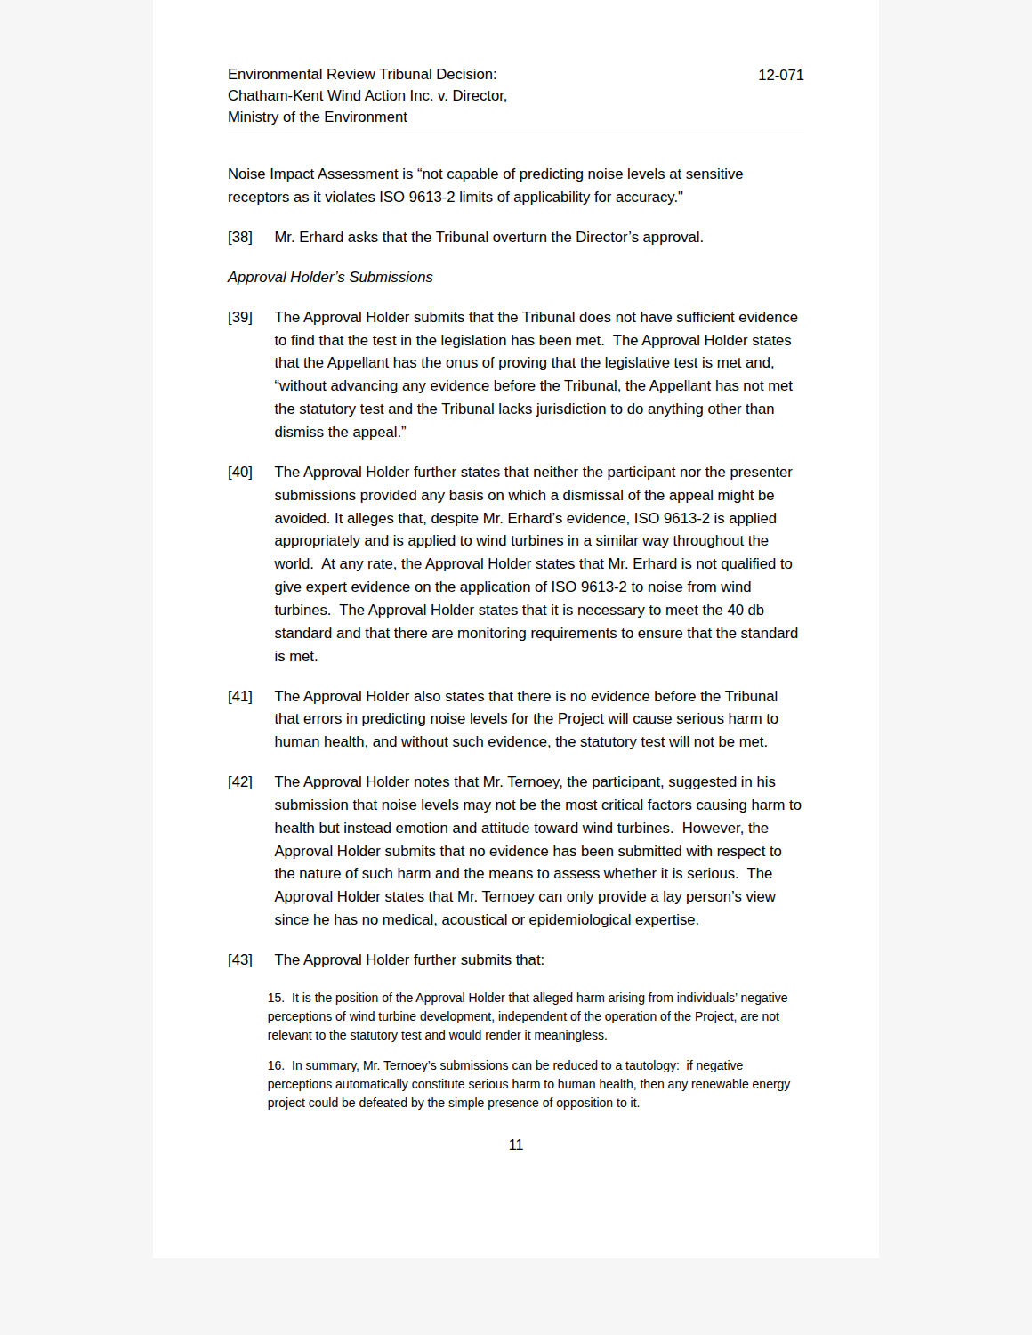Environmental Review Tribunal Decision:
Chatham-Kent Wind Action Inc. v. Director,
Ministry of the Environment
12-071
Noise Impact Assessment is “not capable of predicting noise levels at sensitive receptors as it violates ISO 9613-2 limits of applicability for accuracy."
[38]
Mr. Erhard asks that the Tribunal overturn the Director’s approval.
Approval Holder’s Submissions
[39]
The Approval Holder submits that the Tribunal does not have sufficient evidence to find that the test in the legislation has been met. The Approval Holder states that the Appellant has the onus of proving that the legislative test is met and, “without advancing any evidence before the Tribunal, the Appellant has not met the statutory test and the Tribunal lacks jurisdiction to do anything other than dismiss the appeal.”
[40]
The Approval Holder further states that neither the participant nor the presenter submissions provided any basis on which a dismissal of the appeal might be avoided. It alleges that, despite Mr. Erhard’s evidence, ISO 9613-2 is applied appropriately and is applied to wind turbines in a similar way throughout the world. At any rate, the Approval Holder states that Mr. Erhard is not qualified to give expert evidence on the application of ISO 9613-2 to noise from wind turbines. The Approval Holder states that it is necessary to meet the 40 db standard and that there are monitoring requirements to ensure that the standard is met.
[41]
The Approval Holder also states that there is no evidence before the Tribunal that errors in predicting noise levels for the Project will cause serious harm to human health, and without such evidence, the statutory test will not be met.
[42]
The Approval Holder notes that Mr. Ternoey, the participant, suggested in his submission that noise levels may not be the most critical factors causing harm to health but instead emotion and attitude toward wind turbines. However, the Approval Holder submits that no evidence has been submitted with respect to the nature of such harm and the means to assess whether it is serious. The Approval Holder states that Mr. Ternoey can only provide a lay person’s view since he has no medical, acoustical or epidemiological expertise.
[43]
The Approval Holder further submits that:
15. It is the position of the Approval Holder that alleged harm arising from individuals’ negative perceptions of wind turbine development, independent of the operation of the Project, are not relevant to the statutory test and would render it meaningless.
16. In summary, Mr. Ternoey’s submissions can be reduced to a tautology: if negative perceptions automatically constitute serious harm to human health, then any renewable energy project could be defeated by the simple presence of opposition to it.
11